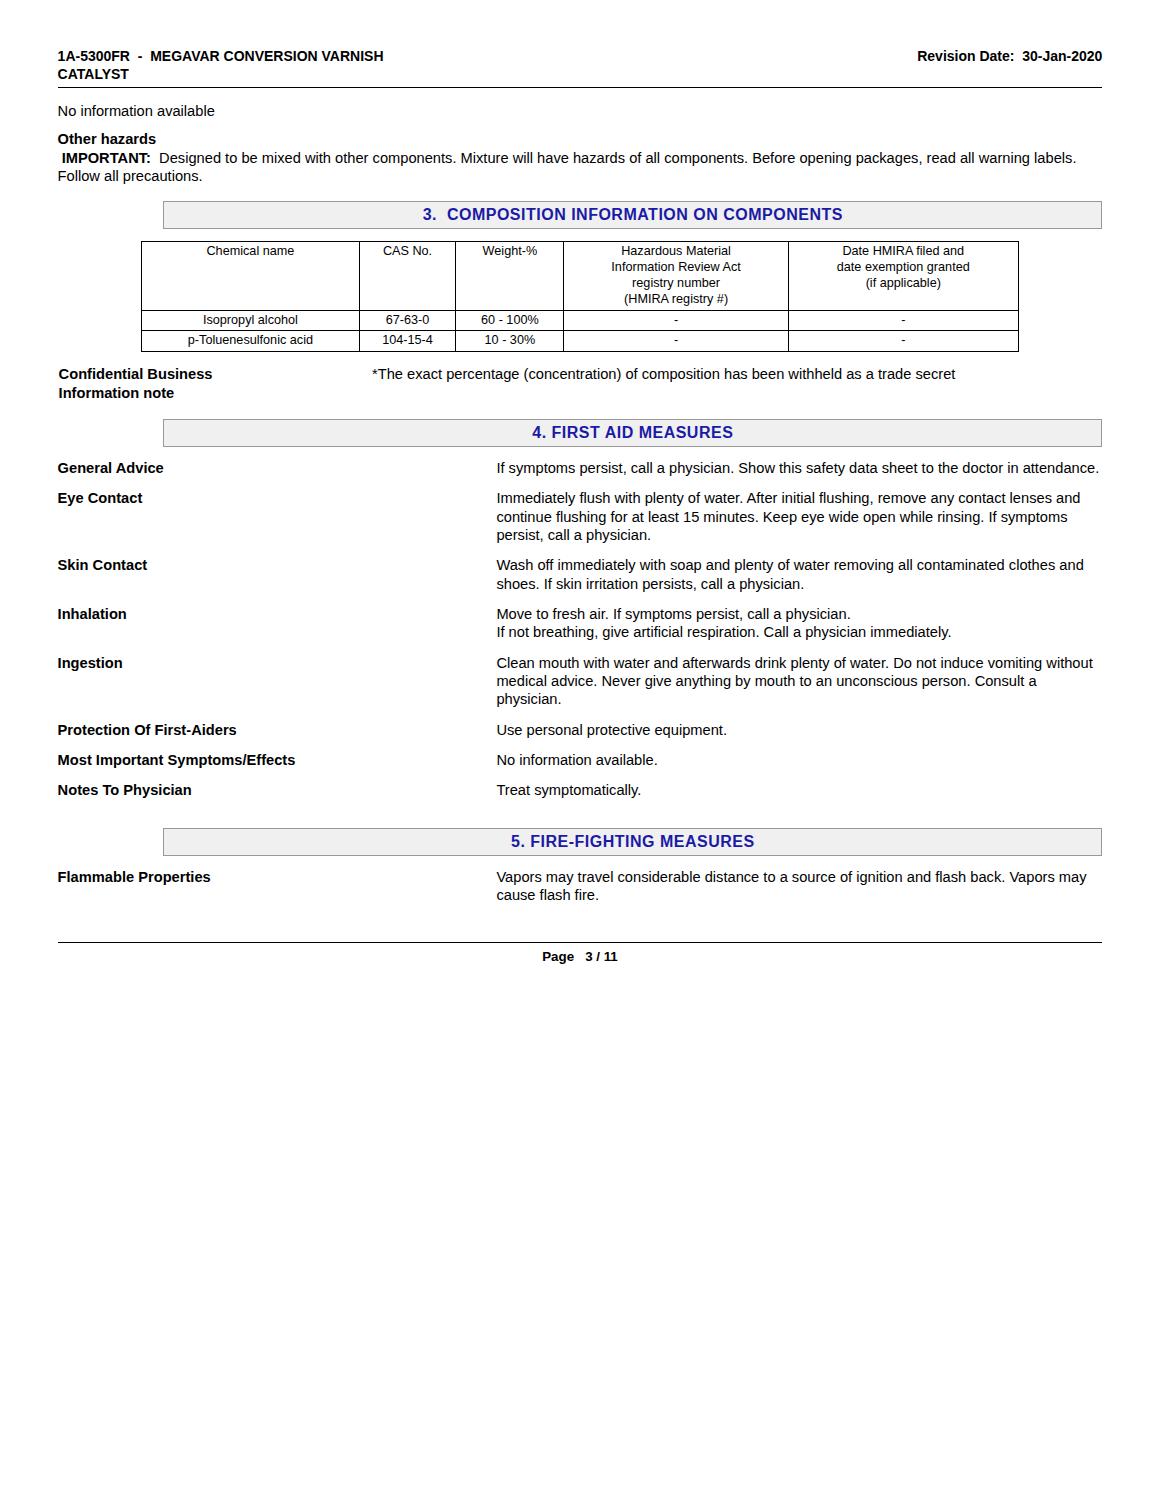1A-5300FR - MEGAVAR CONVERSION VARNISH
CATALYST
Revision Date: 30-Jan-2020
No information available
Other hazards
IMPORTANT: Designed to be mixed with other components. Mixture will have hazards of all components. Before opening packages, read all warning labels. Follow all precautions.
3. COMPOSITION INFORMATION ON COMPONENTS
| Chemical name | CAS No. | Weight-% | Hazardous Material Information Review Act registry number (HMIRA registry #) | Date HMIRA filed and date exemption granted (if applicable) |
| --- | --- | --- | --- | --- |
| Isopropyl alcohol | 67-63-0 | 60 - 100% | - | - |
| p-Toluenesulfonic acid | 104-15-4 | 10 - 30% | - | - |
| Confidential Business Information note | *The exact percentage (concentration) of composition has been withheld as a trade secret |
4. FIRST AID MEASURES
| General Advice | If symptoms persist, call a physician. Show this safety data sheet to the doctor in attendance. |
| Eye Contact | Immediately flush with plenty of water. After initial flushing, remove any contact lenses and continue flushing for at least 15 minutes. Keep eye wide open while rinsing. If symptoms persist, call a physician. |
| Skin Contact | Wash off immediately with soap and plenty of water removing all contaminated clothes and shoes. If skin irritation persists, call a physician. |
| Inhalation | Move to fresh air. If symptoms persist, call a physician. If not breathing, give artificial respiration. Call a physician immediately. |
| Ingestion | Clean mouth with water and afterwards drink plenty of water. Do not induce vomiting without medical advice. Never give anything by mouth to an unconscious person. Consult a physician. |
| Protection Of First-Aiders | Use personal protective equipment. |
| Most Important Symptoms/Effects | No information available. |
| Notes To Physician | Treat symptomatically. |
5. FIRE-FIGHTING MEASURES
| Flammable Properties | Vapors may travel considerable distance to a source of ignition and flash back. Vapors may cause flash fire. |
Page 3 / 11